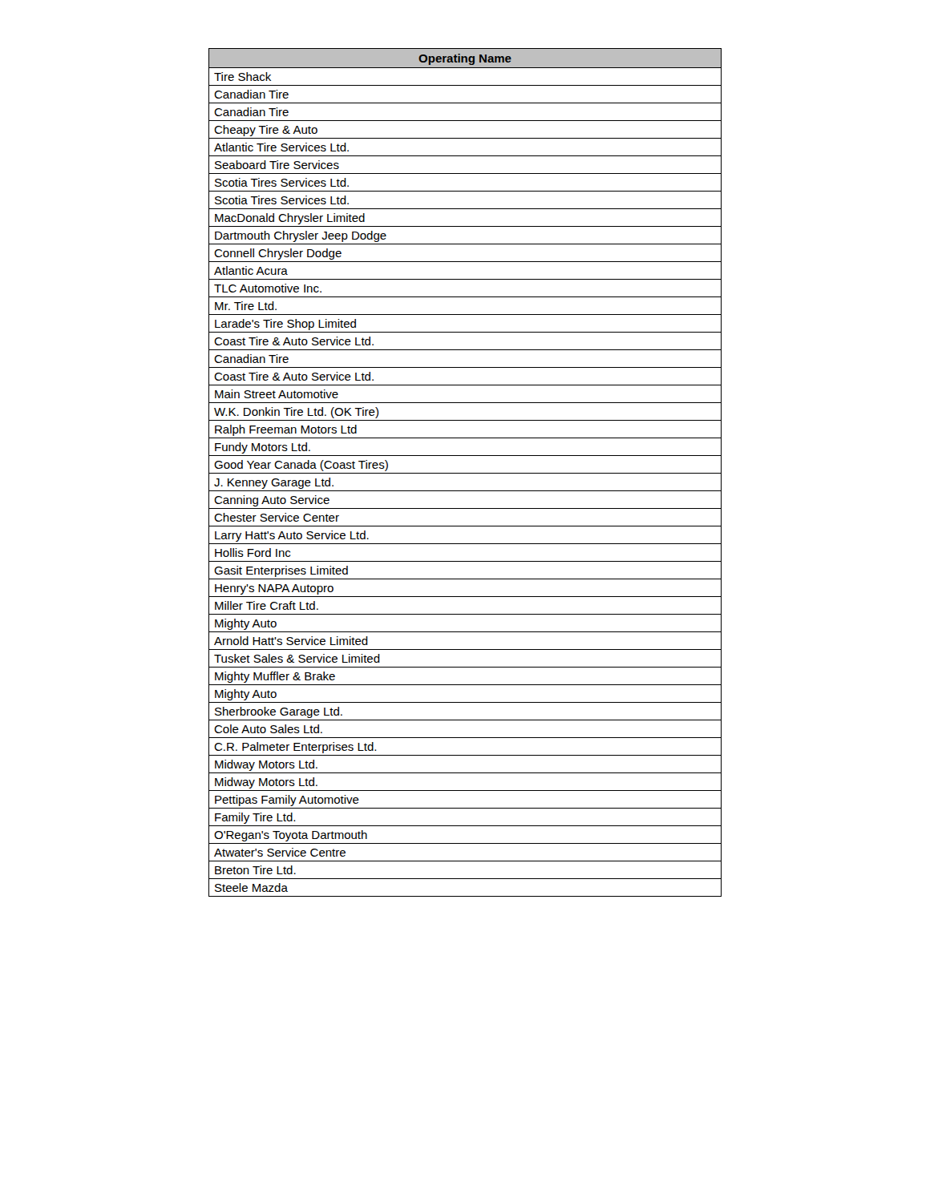Operating Name
| Tire Shack |
| Canadian Tire |
| Canadian Tire |
| Cheapy Tire & Auto |
| Atlantic Tire Services Ltd. |
| Seaboard Tire Services |
| Scotia Tires Services Ltd. |
| Scotia Tires Services Ltd. |
| MacDonald Chrysler Limited |
| Dartmouth Chrysler Jeep Dodge |
| Connell Chrysler Dodge |
| Atlantic Acura |
| TLC Automotive Inc. |
| Mr. Tire Ltd. |
| Larade's Tire Shop Limited |
| Coast Tire & Auto Service Ltd. |
| Canadian Tire |
| Coast Tire & Auto Service Ltd. |
| Main Street Automotive |
| W.K. Donkin Tire Ltd. (OK Tire) |
| Ralph Freeman Motors Ltd |
| Fundy Motors Ltd. |
| Good Year Canada (Coast Tires) |
| J. Kenney Garage Ltd. |
| Canning Auto Service |
| Chester Service Center |
| Larry Hatt's Auto Service Ltd. |
| Hollis Ford Inc |
| Gasit Enterprises Limited |
| Henry's NAPA Autopro |
| Miller Tire Craft Ltd. |
| Mighty Auto |
| Arnold Hatt's Service Limited |
| Tusket Sales & Service Limited |
| Mighty Muffler & Brake |
| Mighty Auto |
| Sherbrooke Garage Ltd. |
| Cole Auto Sales Ltd. |
| C.R. Palmeter Enterprises Ltd. |
| Midway Motors Ltd. |
| Midway Motors Ltd. |
| Pettipas Family Automotive |
| Family Tire Ltd. |
| O'Regan's Toyota Dartmouth |
| Atwater's Service Centre |
| Breton Tire Ltd. |
| Steele Mazda |